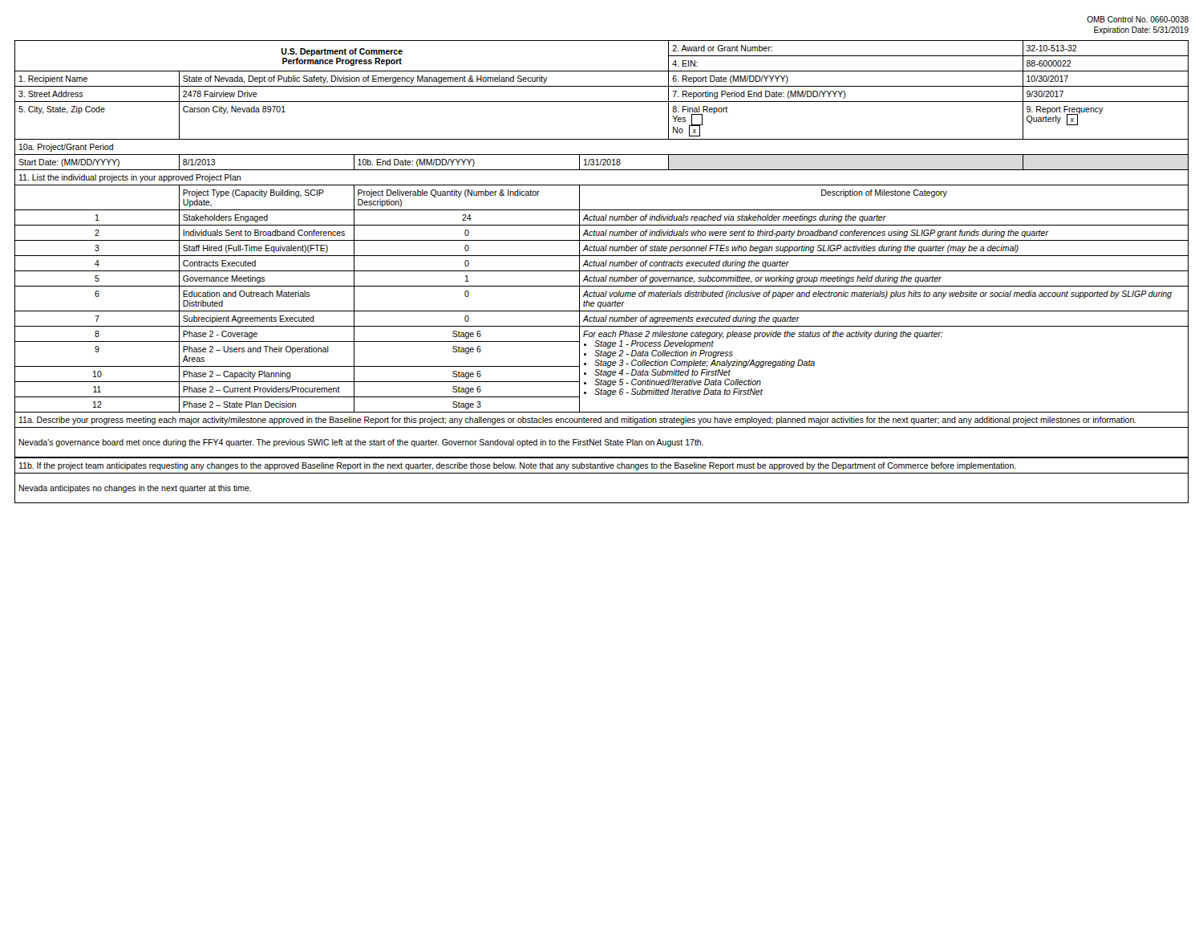OMB Control No. 0660-0038
Expiration Date: 5/31/2019
| U.S. Department of Commerce Performance Progress Report | 2. Award or Grant Number: | 32-10-513-32 |
| 4. EIN: | 88-6000022 |
| 1. Recipient Name | State of Nevada, Dept of Public Safety, Division of Emergency Management & Homeland Security | 6. Report Date (MM/DD/YYYY) | 10/30/2017 |
| 3. Street Address | 2478 Fairview Drive | 7. Reporting Period End Date: (MM/DD/YYYY) | 9/30/2017 |
| 5. City, State, Zip Code | Carson City, Nevada 89701 | 8. Final Report Yes No x | 9. Report Frequency Quarterly x |
| 10a. Project/Grant Period |
| Start Date: (MM/DD/YYYY) | 8/1/2013 | 10b. End Date: (MM/DD/YYYY) | 1/31/2018 | | |
| 11. List the individual projects in your approved Project Plan |
| | Project Type (Capacity Building, SCIP Update, | Project Deliverable Quantity (Number & Indicator Description) | Description of Milestone Category |
| 1 | Stakeholders Engaged | 24 | Actual number of individuals reached via stakeholder meetings during the quarter |
| 2 | Individuals Sent to Broadband Conferences | 0 | Actual number of individuals who were sent to third-party broadband conferences using SLIGP grant funds during the quarter |
| 3 | Staff Hired (Full-Time Equivalent)(FTE) | 0 | Actual number of state personnel FTEs who began supporting SLIGP activities during the quarter (may be a decimal) |
| 4 | Contracts Executed | 0 | Actual number of contracts executed during the quarter |
| 5 | Governance Meetings | 1 | Actual number of governance, subcommittee, or working group meetings held during the quarter |
| 6 | Education and Outreach Materials Distributed | 0 | Actual volume of materials distributed (inclusive of paper and electronic materials) plus hits to any website or social media account supported by SLIGP during the quarter |
| 7 | Subrecipient Agreements Executed | 0 | Actual number of agreements executed during the quarter |
| 8 | Phase 2 - Coverage | Stage 6 | For each Phase 2 milestone category, please provide the status of the activity during the quarter: Stage 1 - Process Development Stage 2 - Data Collection in Progress Stage 3 - Collection Complete; Analyzing/Aggregating Data Stage 4 - Data Submitted to FirstNet Stage 5 - Continued/Iterative Data Collection Stage 6 - Submitted Iterative Data to FirstNet |
| 9 | Phase 2 – Users and Their Operational Areas | Stage 6 |
| 10 | Phase 2 – Capacity Planning | Stage 6 |
| 11 | Phase 2 – Current Providers/Procurement | Stage 6 |
| 12 | Phase 2 – State Plan Decision | Stage 3 |
| 11a. Describe your progress meeting each major activity/milestone approved in the Baseline Report for this project; any challenges or obstacles encountered and mitigation strategies you have employed; planned major activities for the next quarter; and any additional project milestones or information. |
Nevada's governance board met once during the FFY4 quarter. The previous SWIC left at the start of the quarter. Governor Sandoval opted in to the FirstNet State Plan on August 17th.
| 11b. If the project team anticipates requesting any changes to the approved Baseline Report in the next quarter, describe those below. Note that any substantive changes to the Baseline Report must be approved by the Department of Commerce before implementation. |
Nevada anticipates no changes in the next quarter at this time.